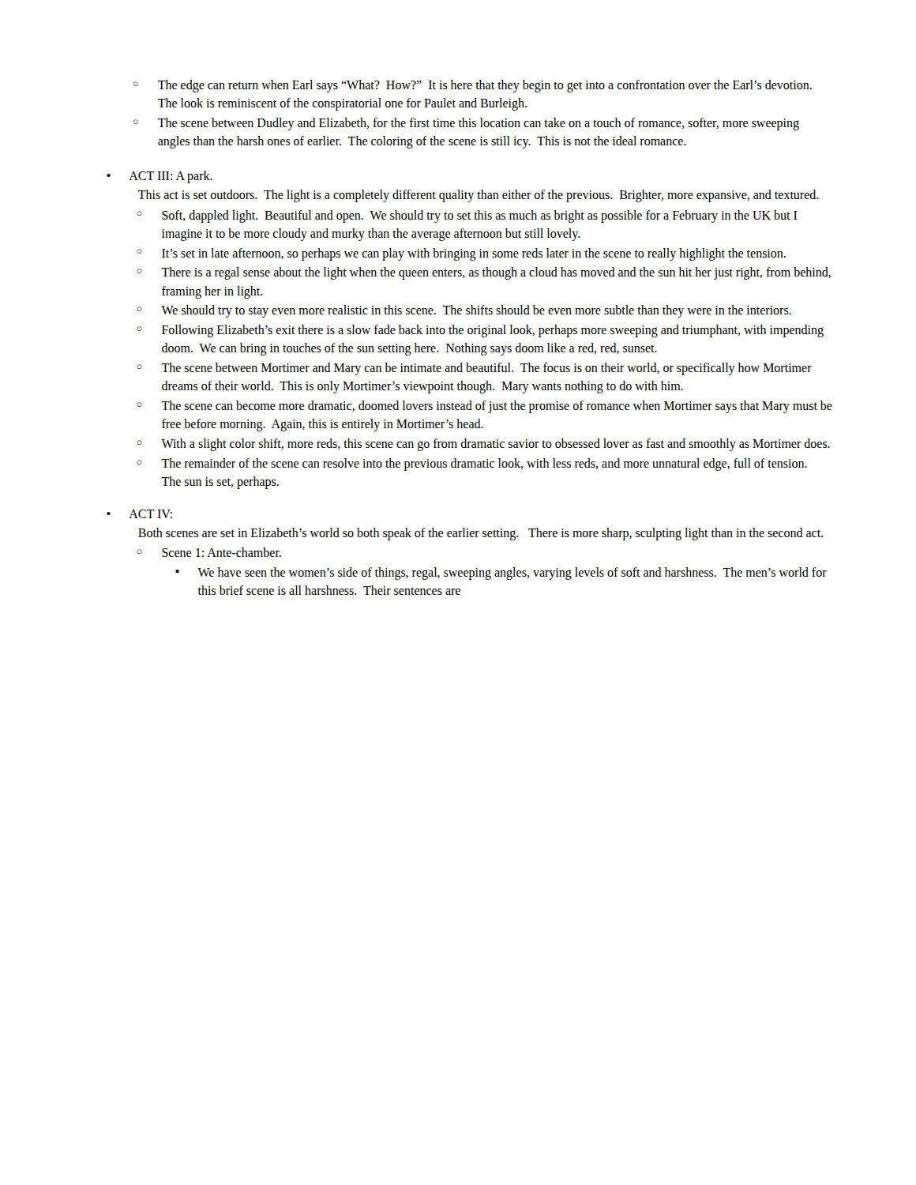The edge can return when Earl says “What? How?” It is here that they begin to get into a confrontation over the Earl’s devotion. The look is reminiscent of the conspiratorial one for Paulet and Burleigh.
The scene between Dudley and Elizabeth, for the first time this location can take on a touch of romance, softer, more sweeping angles than the harsh ones of earlier. The coloring of the scene is still icy. This is not the ideal romance.
ACT III: A park. This act is set outdoors. The light is a completely different quality than either of the previous. Brighter, more expansive, and textured.
Soft, dappled light. Beautiful and open. We should try to set this as much as bright as possible for a February in the UK but I imagine it to be more cloudy and murky than the average afternoon but still lovely.
It’s set in late afternoon, so perhaps we can play with bringing in some reds later in the scene to really highlight the tension.
There is a regal sense about the light when the queen enters, as though a cloud has moved and the sun hit her just right, from behind, framing her in light.
We should try to stay even more realistic in this scene. The shifts should be even more subtle than they were in the interiors.
Following Elizabeth’s exit there is a slow fade back into the original look, perhaps more sweeping and triumphant, with impending doom. We can bring in touches of the sun setting here. Nothing says doom like a red, red, sunset.
The scene between Mortimer and Mary can be intimate and beautiful. The focus is on their world, or specifically how Mortimer dreams of their world. This is only Mortimer’s viewpoint though. Mary wants nothing to do with him.
The scene can become more dramatic, doomed lovers instead of just the promise of romance when Mortimer says that Mary must be free before morning. Again, this is entirely in Mortimer’s head.
With a slight color shift, more reds, this scene can go from dramatic savior to obsessed lover as fast and smoothly as Mortimer does.
The remainder of the scene can resolve into the previous dramatic look, with less reds, and more unnatural edge, full of tension. The sun is set, perhaps.
ACT IV: Both scenes are set in Elizabeth’s world so both speak of the earlier setting. There is more sharp, sculpting light than in the second act.
Scene 1: Ante-chamber.
We have seen the women’s side of things, regal, sweeping angles, varying levels of soft and harshness. The men’s world for this brief scene is all harshness. Their sentences are